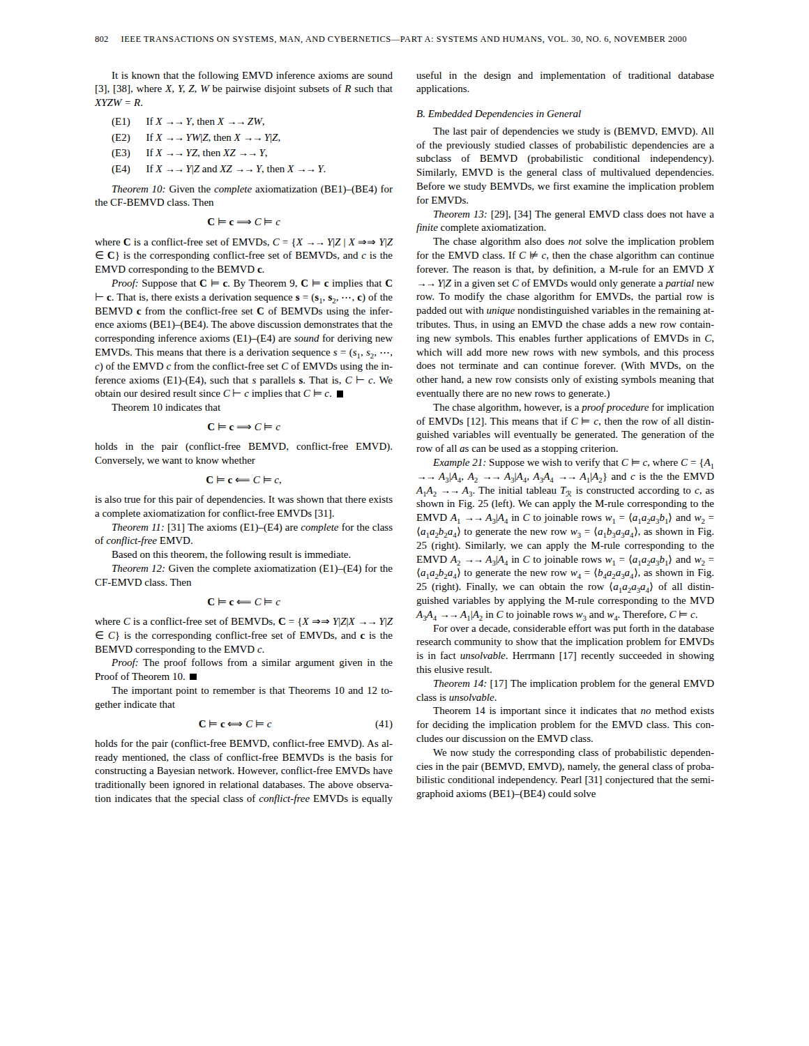802 IEEE TRANSACTIONS ON SYSTEMS, MAN, AND CYBERNETICS—PART A: SYSTEMS AND HUMANS, VOL. 30, NO. 6, NOVEMBER 2000
It is known that the following EMVD inference axioms are sound [3], [38], where X, Y, Z, W be pairwise disjoint subsets of R such that XYZW = R.
(E1) If X →→ Y, then X →→ ZW,
(E2) If X →→ YW|Z, then X →→ Y|Z,
(E3) If X →→ YZ, then XZ →→ Y,
(E4) If X →→ Y|Z and XZ →→ Y, then X →→ Y.
Theorem 10: Given the complete axiomatization (BE1)–(BE4) for the CF-BEMVD class. Then
C ⊨ c ⟹ C ⊨ c
where C is a conflict-free set of EMVDs, C = {X →→ Y|Z | X ⇒⇒ Y|Z ∈ C} is the corresponding conflict-free set of BEMVDs, and c is the EMVD corresponding to the BEMVD c.
Proof: Suppose that C ⊨ c. By Theorem 9, C ⊨ c implies that C ⊢ c. That is, there exists a derivation sequence s = (s1, s2, ⋯, c) of the BEMVD c from the conflict-free set C of BEMVDs using the inference axioms (BE1)–(BE4). The above discussion demonstrates that the corresponding inference axioms (E1)–(E4) are sound for deriving new EMVDs. This means that there is a derivation sequence s = (s1, s2, ⋯, c) of the EMVD c from the conflict-free set C of EMVDs using the inference axioms (E1)-(E4), such that s parallels s. That is, C ⊢ c. We obtain our desired result since C ⊢ c implies that C ⊨ c.
Theorem 10 indicates that
C ⊨ c ⟹ C ⊨ c
holds in the pair (conflict-free BEMVD, conflict-free EMVD). Conversely, we want to know whether
C ⊨ c ⟸ C ⊨ c,
is also true for this pair of dependencies. It was shown that there exists a complete axiomatization for conflict-free EMVDs [31].
Theorem 11: [31] The axioms (E1)–(E4) are complete for the class of conflict-free EMVD.
Based on this theorem, the following result is immediate.
Theorem 12: Given the complete axiomatization (E1)–(E4) for the CF-EMVD class. Then
C ⊨ c ⟸ C ⊨ c
where C is a conflict-free set of BEMVDs, C = {X ⇒⇒ Y|Z|X →→ Y|Z ∈ C} is the corresponding conflict-free set of EMVDs, and c is the BEMVD corresponding to the EMVD c.
Proof: The proof follows from a similar argument given in the Proof of Theorem 10.
The important point to remember is that Theorems 10 and 12 together indicate that
C ⊨ c ⟺ C ⊨ c(41)
holds for the pair (conflict-free BEMVD, conflict-free EMVD). As already mentioned, the class of conflict-free BEMVDs is the basis for constructing a Bayesian network. However, conflict-free EMVDs have traditionally been ignored in relational databases. The above observation indicates that the special class of conflict-free EMVDs is equally useful in the design and implementation of traditional database applications.
B. Embedded Dependencies in General
The last pair of dependencies we study is (BEMVD, EMVD). All of the previously studied classes of probabilistic dependencies are a subclass of BEMVD (probabilistic conditional independency). Similarly, EMVD is the general class of multivalued dependencies. Before we study BEMVDs, we first examine the implication problem for EMVDs.
Theorem 13: [29], [34] The general EMVD class does not have a finite complete axiomatization.
The chase algorithm also does not solve the implication problem for the EMVD class. If C ⊭ c, then the chase algorithm can continue forever. The reason is that, by definition, a M-rule for an EMVD X →→ Y|Z in a given set C of EMVDs would only generate a partial new row. To modify the chase algorithm for EMVDs, the partial row is padded out with unique nondistinguished variables in the remaining attributes. Thus, in using an EMVD the chase adds a new row containing new symbols. This enables further applications of EMVDs in C, which will add more new rows with new symbols, and this process does not terminate and can continue forever. (With MVDs, on the other hand, a new row consists only of existing symbols meaning that eventually there are no new rows to generate.)
The chase algorithm, however, is a proof procedure for implication of EMVDs [12]. This means that if C ⊨ c, then the row of all distinguished variables will eventually be generated. The generation of the row of all as can be used as a stopping criterion.
Example 21: Suppose we wish to verify that C ⊨ c, where C = {A1 →→ A3|A4, A2 →→ A3|A4, A3A4 →→ A1|A2} and c is the the EMVD A1A2 →→ A3. The initial tableau Tℛ is constructed according to c, as shown in Fig. 25 (left). We can apply the M-rule corresponding to the EMVD A1 →→ A3|A4 in C to joinable rows w1 = ⟨a1a2a3b1⟩ and w2 = ⟨a1a2b2a4⟩ to generate the new row w3 = ⟨a1b3a3a4⟩, as shown in Fig. 25 (right). Similarly, we can apply the M-rule corresponding to the EMVD A2 →→ A3|A4 in C to joinable rows w1 = ⟨a1a2a3b1⟩ and w2 = ⟨a1a2b2a4⟩ to generate the new row w4 = ⟨b4a2a3a4⟩, as shown in Fig. 25 (right). Finally, we can obtain the row ⟨a1a2a3a4⟩ of all distinguished variables by applying the M-rule corresponding to the MVD A3A4 →→ A1|A2 in C to joinable rows w3 and w4. Therefore, C ⊨ c.
For over a decade, considerable effort was put forth in the database research community to show that the implication problem for EMVDs is in fact unsolvable. Herrmann [17] recently succeeded in showing this elusive result.
Theorem 14: [17] The implication problem for the general EMVD class is unsolvable.
Theorem 14 is important since it indicates that no method exists for deciding the implication problem for the EMVD class. This concludes our discussion on the EMVD class.
We now study the corresponding class of probabilistic dependencies in the pair (BEMVD, EMVD), namely, the general class of probabilistic conditional independency. Pearl [31] conjectured that the semi-graphoid axioms (BE1)–(BE4) could solve